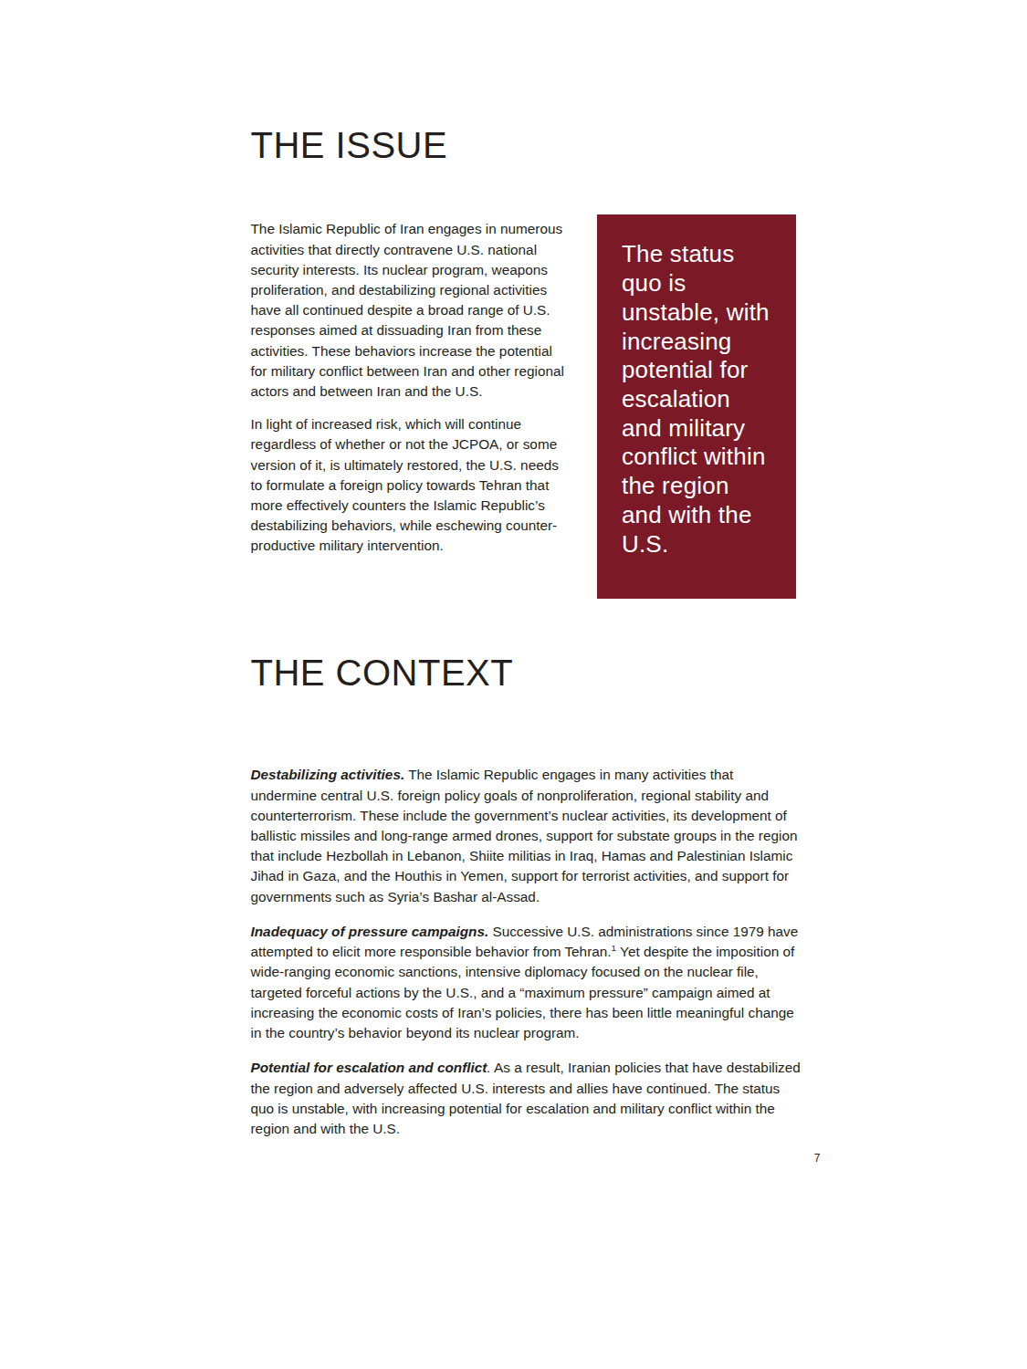THE ISSUE
The Islamic Republic of Iran engages in numerous activities that directly contravene U.S. national security interests. Its nuclear program, weapons proliferation, and destabilizing regional activities have all continued despite a broad range of U.S. responses aimed at dissuading Iran from these activities. These behaviors increase the potential for military conflict between Iran and other regional actors and between Iran and the U.S.
In light of increased risk, which will continue regardless of whether or not the JCPOA, or some version of it, is ultimately restored, the U.S. needs to formulate a foreign policy towards Tehran that more effectively counters the Islamic Republic’s destabilizing behaviors, while eschewing counter-productive military intervention.
The status quo is unstable, with increasing potential for escalation and military conflict within the region and with the U.S.
THE CONTEXT
Destabilizing activities. The Islamic Republic engages in many activities that undermine central U.S. foreign policy goals of nonproliferation, regional stability and counterterrorism. These include the government’s nuclear activities, its development of ballistic missiles and long-range armed drones, support for substate groups in the region that include Hezbollah in Lebanon, Shiite militias in Iraq, Hamas and Palestinian Islamic Jihad in Gaza, and the Houthis in Yemen, support for terrorist activities, and support for governments such as Syria’s Bashar al-Assad.
Inadequacy of pressure campaigns. Successive U.S. administrations since 1979 have attempted to elicit more responsible behavior from Tehran.1 Yet despite the imposition of wide-ranging economic sanctions, intensive diplomacy focused on the nuclear file, targeted forceful actions by the U.S., and a “maximum pressure” campaign aimed at increasing the economic costs of Iran’s policies, there has been little meaningful change in the country’s behavior beyond its nuclear program.
Potential for escalation and conflict. As a result, Iranian policies that have destabilized the region and adversely affected U.S. interests and allies have continued. The status quo is unstable, with increasing potential for escalation and military conflict within the region and with the U.S.
7